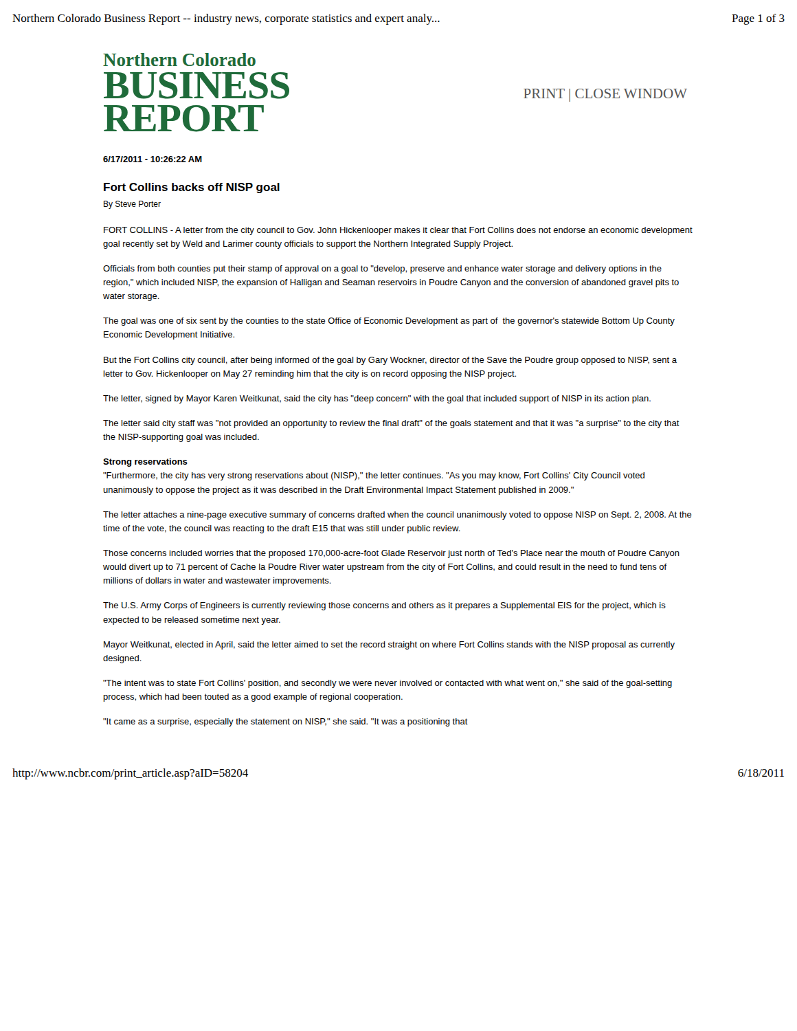Northern Colorado Business Report -- industry news, corporate statistics and expert analy...
Page 1 of 3
Northern Colorado BUSINESS REPORT
PRINT | CLOSE WINDOW
6/17/2011 - 10:26:22 AM
Fort Collins backs off NISP goal
By Steve Porter
FORT COLLINS - A letter from the city council to Gov. John Hickenlooper makes it clear that Fort Collins does not endorse an economic development goal recently set by Weld and Larimer county officials to support the Northern Integrated Supply Project.
Officials from both counties put their stamp of approval on a goal to "develop, preserve and enhance water storage and delivery options in the region," which included NISP, the expansion of Halligan and Seaman reservoirs in Poudre Canyon and the conversion of abandoned gravel pits to water storage.
The goal was one of six sent by the counties to the state Office of Economic Development as part of the governor's statewide Bottom Up County Economic Development Initiative.
But the Fort Collins city council, after being informed of the goal by Gary Wockner, director of the Save the Poudre group opposed to NISP, sent a letter to Gov. Hickenlooper on May 27 reminding him that the city is on record opposing the NISP project.
The letter, signed by Mayor Karen Weitkunat, said the city has "deep concern" with the goal that included support of NISP in its action plan.
The letter said city staff was "not provided an opportunity to review the final draft" of the goals statement and that it was "a surprise" to the city that the NISP-supporting goal was included.
Strong reservations
"Furthermore, the city has very strong reservations about (NISP)," the letter continues. "As you may know, Fort Collins' City Council voted unanimously to oppose the project as it was described in the Draft Environmental Impact Statement published in 2009."
The letter attaches a nine-page executive summary of concerns drafted when the council unanimously voted to oppose NISP on Sept. 2, 2008. At the time of the vote, the council was reacting to the draft E15 that was still under public review.
Those concerns included worries that the proposed 170,000-acre-foot Glade Reservoir just north of Ted's Place near the mouth of Poudre Canyon would divert up to 71 percent of Cache la Poudre River water upstream from the city of Fort Collins, and could result in the need to fund tens of millions of dollars in water and wastewater improvements.
The U.S. Army Corps of Engineers is currently reviewing those concerns and others as it prepares a Supplemental EIS for the project, which is expected to be released sometime next year.
Mayor Weitkunat, elected in April, said the letter aimed to set the record straight on where Fort Collins stands with the NISP proposal as currently designed.
"The intent was to state Fort Collins' position, and secondly we were never involved or contacted with what went on," she said of the goal-setting process, which had been touted as a good example of regional cooperation.
"It came as a surprise, especially the statement on NISP," she said. "It was a positioning that
http://www.ncbr.com/print_article.asp?aID=58204
6/18/2011